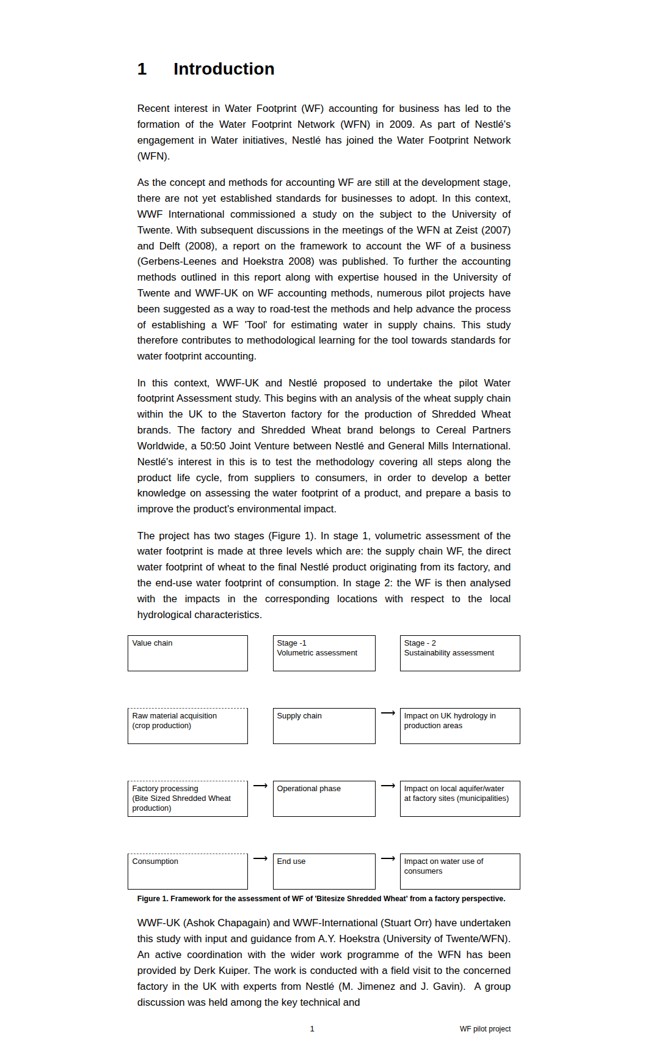1 Introduction
Recent interest in Water Footprint (WF) accounting for business has led to the formation of the Water Footprint Network (WFN) in 2009. As part of Nestlé's engagement in Water initiatives, Nestlé has joined the Water Footprint Network (WFN).
As the concept and methods for accounting WF are still at the development stage, there are not yet established standards for businesses to adopt. In this context, WWF International commissioned a study on the subject to the University of Twente. With subsequent discussions in the meetings of the WFN at Zeist (2007) and Delft (2008), a report on the framework to account the WF of a business (Gerbens-Leenes and Hoekstra 2008) was published. To further the accounting methods outlined in this report along with expertise housed in the University of Twente and WWF-UK on WF accounting methods, numerous pilot projects have been suggested as a way to road-test the methods and help advance the process of establishing a WF 'Tool' for estimating water in supply chains. This study therefore contributes to methodological learning for the tool towards standards for water footprint accounting.
In this context, WWF-UK and Nestlé proposed to undertake the pilot Water footprint Assessment study. This begins with an analysis of the wheat supply chain within the UK to the Staverton factory for the production of Shredded Wheat brands. The factory and Shredded Wheat brand belongs to Cereal Partners Worldwide, a 50:50 Joint Venture between Nestlé and General Mills International. Nestlé's interest in this is to test the methodology covering all steps along the product life cycle, from suppliers to consumers, in order to develop a better knowledge on assessing the water footprint of a product, and prepare a basis to improve the product's environmental impact.
The project has two stages (Figure 1). In stage 1, volumetric assessment of the water footprint is made at three levels which are: the supply chain WF, the direct water footprint of wheat to the final Nestlé product originating from its factory, and the end-use water footprint of consumption. In stage 2: the WF is then analysed with the impacts in the corresponding locations with respect to the local hydrological characteristics.
| Value chain | | Stage -1 Volumetric assessment | | Stage - 2 Sustainability assessment |
| Raw material acquisition (crop production) | | Supply chain | ⟶ | Impact on UK hydrology in production areas |
| Factory processing (Bite Sized Shredded Wheat production) | ⟶ | Operational phase | ⟶ | Impact on local aquifer/water at factory sites (municipalities) |
| Consumption | ⟶ | End use | ⟶ | Impact on water use of consumers |
Figure 1. Framework for the assessment of WF of 'Bitesize Shredded Wheat' from a factory perspective.
WWF-UK (Ashok Chapagain) and WWF-International (Stuart Orr) have undertaken this study with input and guidance from A.Y. Hoekstra (University of Twente/WFN). An active coordination with the wider work programme of the WFN has been provided by Derk Kuiper. The work is conducted with a field visit to the concerned factory in the UK with experts from Nestlé (M. Jimenez and J. Gavin). A group discussion was held among the key technical and
1
WF pilot project